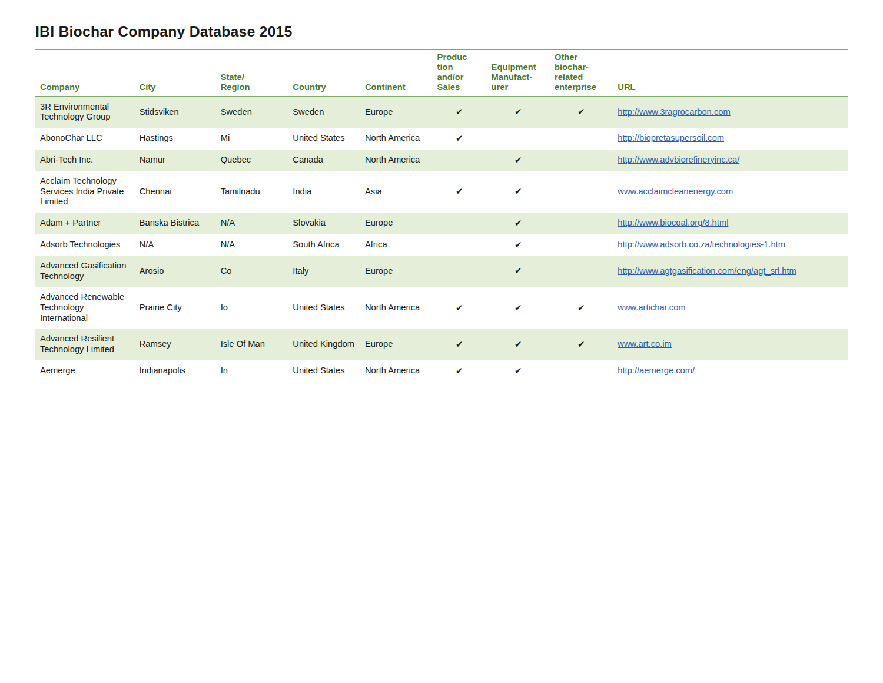IBI Biochar Company Database 2015
| Company | City | State/ Region | Country | Continent | Produc tion and/or Sales | Equipment Manufact- urer | Other biochar- related enterprise | URL |
| --- | --- | --- | --- | --- | --- | --- | --- | --- |
| 3R Environmental Technology Group | Stidsviken | Sweden | Sweden | Europe | ✔ | ✔ | ✔ | http://www.3ragrocarbon.com |
| AbonoChar LLC | Hastings | Mi | United States | North America | ✔ | | | http://biopretasupersoil.com |
| Abri-Tech Inc. | Namur | Quebec | Canada | North America | | ✔ | | http://www.advbiorefineryinc.ca/ |
| Acclaim Technology Services India Private Limited | Chennai | Tamilnadu | India | Asia | ✔ | ✔ | | www.acclaimcleanenergy.com |
| Adam + Partner | Banska Bistrica | N/A | Slovakia | Europe | | ✔ | | http://www.biocoal.org/8.html |
| Adsorb Technologies | N/A | N/A | South Africa | Africa | | ✔ | | http://www.adsorb.co.za/technologies-1.htm |
| Advanced Gasification Technology | Arosio | Co | Italy | Europe | | ✔ | | http://www.agtgasification.com/eng/agt_srl.htm |
| Advanced Renewable Technology International | Prairie City | Io | United States | North America | ✔ | ✔ | ✔ | www.artichar.com |
| Advanced Resilient Technology Limited | Ramsey | Isle Of Man | United Kingdom | Europe | ✔ | ✔ | ✔ | www.art.co.im |
| Aemerge | Indianapolis | In | United States | North America | ✔ | ✔ | | http://aemerge.com/ |